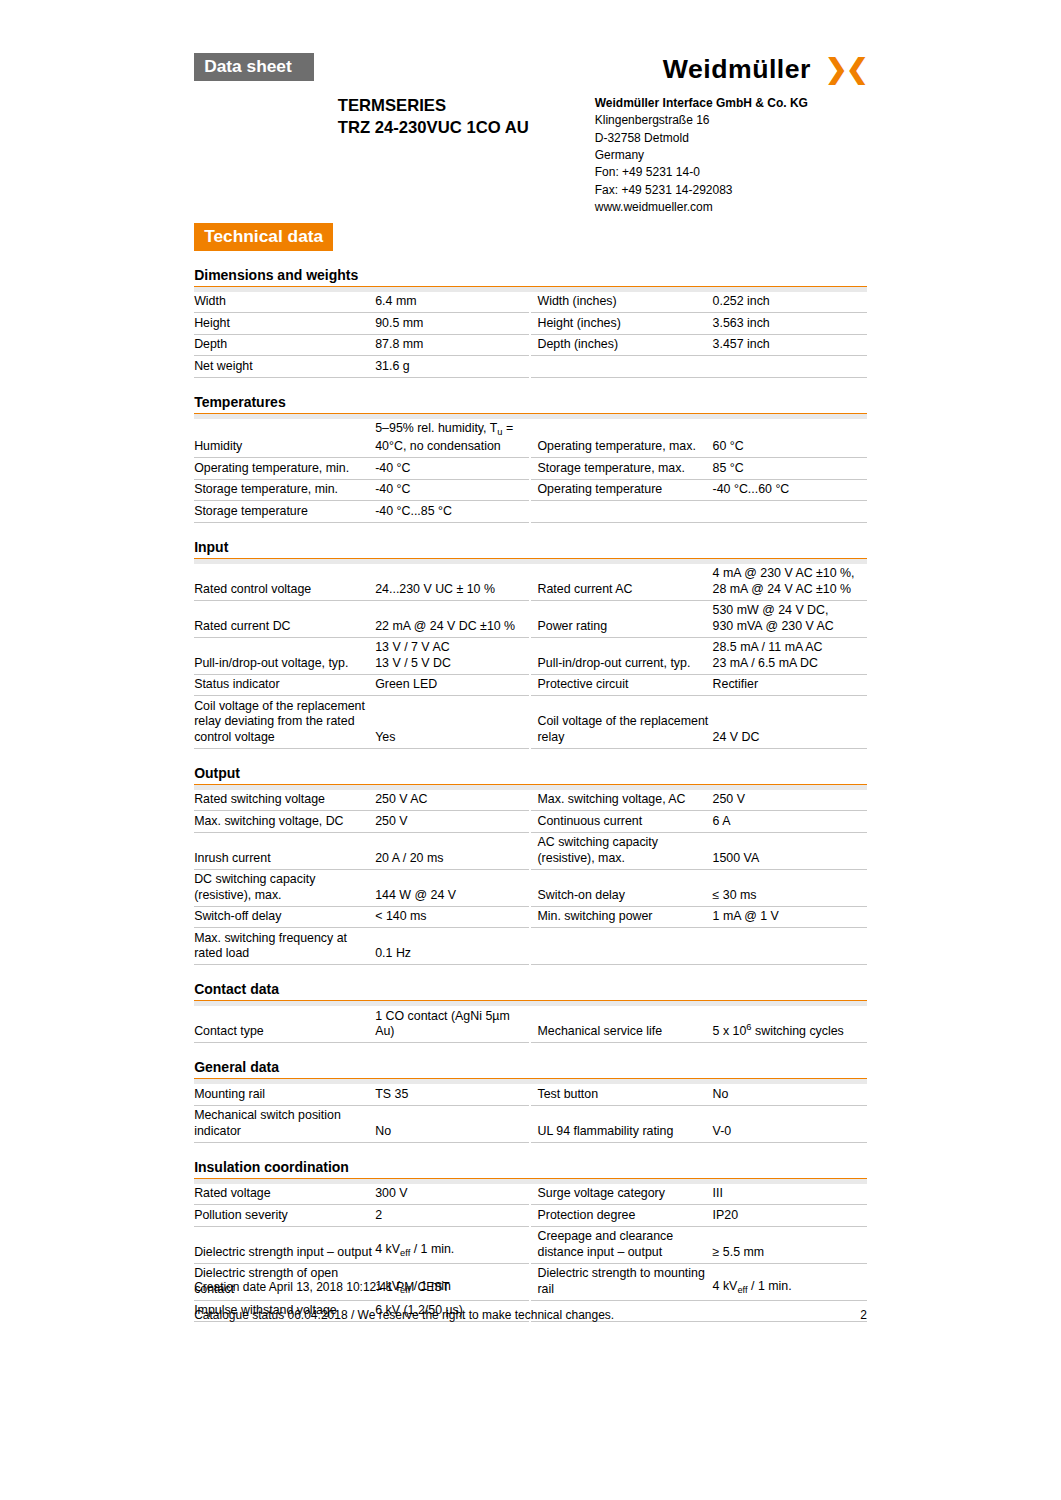Data sheet
Weidmüller ❯❮
TERMSERIES
TRZ 24-230VUC 1CO AU
Weidmüller Interface GmbH & Co. KG
Klingenbergstraße 16
D-32758 Detmold
Germany
Fon: +49 5231 14-0
Fax: +49 5231 14-292083
www.weidmueller.com
Technical data
Dimensions and weights
| Width | 6.4 mm | | Width (inches) | 0.252 inch |
| Height | 90.5 mm | | Height (inches) | 3.563 inch |
| Depth | 87.8 mm | | Depth (inches) | 3.457 inch |
| Net weight | 31.6 g | | | |
Temperatures
| Humidity | 5–95% rel. humidity, T u = 40°C, no condensation | | Operating temperature, max. | 60 °C |
| Operating temperature, min. | -40 °C | | Storage temperature, max. | 85 °C |
| Storage temperature, min. | -40 °C | | Operating temperature | -40 °C...60 °C |
| Storage temperature | -40 °C...85 °C | | | |
Input
| Rated control voltage | 24...230 V UC ± 10 % | | Rated current AC | 4 mA @ 230 V AC ±10 %, 28 mA @ 24 V AC ±10 % |
| Rated current DC | 22 mA @ 24 V DC ±10 % | | Power rating | 530 mW @ 24 V DC, 930 mVA @ 230 V AC |
| Pull-in/drop-out voltage, typ. | 13 V / 7 V AC 13 V / 5 V DC | | Pull-in/drop-out current, typ. | 28.5 mA / 11 mA AC 23 mA / 6.5 mA DC |
| Status indicator | Green LED | | Protective circuit | Rectifier |
| Coil voltage of the replacement relay deviating from the rated control voltage | Yes | | Coil voltage of the replacement relay | 24 V DC |
Output
| Rated switching voltage | 250 V AC | | Max. switching voltage, AC | 250 V |
| Max. switching voltage, DC | 250 V | | Continuous current | 6 A |
| Inrush current | 20 A / 20 ms | | AC switching capacity (resistive), max. | 1500 VA |
| DC switching capacity (resistive), max. | 144 W @ 24 V | | Switch-on delay | ≤ 30 ms |
| Switch-off delay | < 140 ms | | Min. switching power | 1 mA @ 1 V |
| Max. switching frequency at rated load | 0.1 Hz | | | |
Contact data
| Contact type | 1 CO contact (AgNi 5µm Au) | | Mechanical service life | 5 x 10 6 switching cycles |
General data
| Mounting rail | TS 35 | | Test button | No |
| Mechanical switch position indicator | No | | UL 94 flammability rating | V-0 |
Insulation coordination
| Rated voltage | 300 V | | Surge voltage category | III |
| Pollution severity | 2 | | Protection degree | IP20 |
| Dielectric strength input – output | 4 kV eff / 1 min. | | Creepage and clearance distance input – output | ≥ 5.5 mm |
| Dielectric strength of open contact | 1 kV eff / 1 min | | Dielectric strength to mounting rail | 4 kV eff / 1 min. |
| Impulse withstand voltage | 6 kV (1.2/50 µs) | | | |
Creation date April 13, 2018 10:12:41 PM CEST
Catalogue status 06.04.2018 / We reserve the right to make technical changes. 2